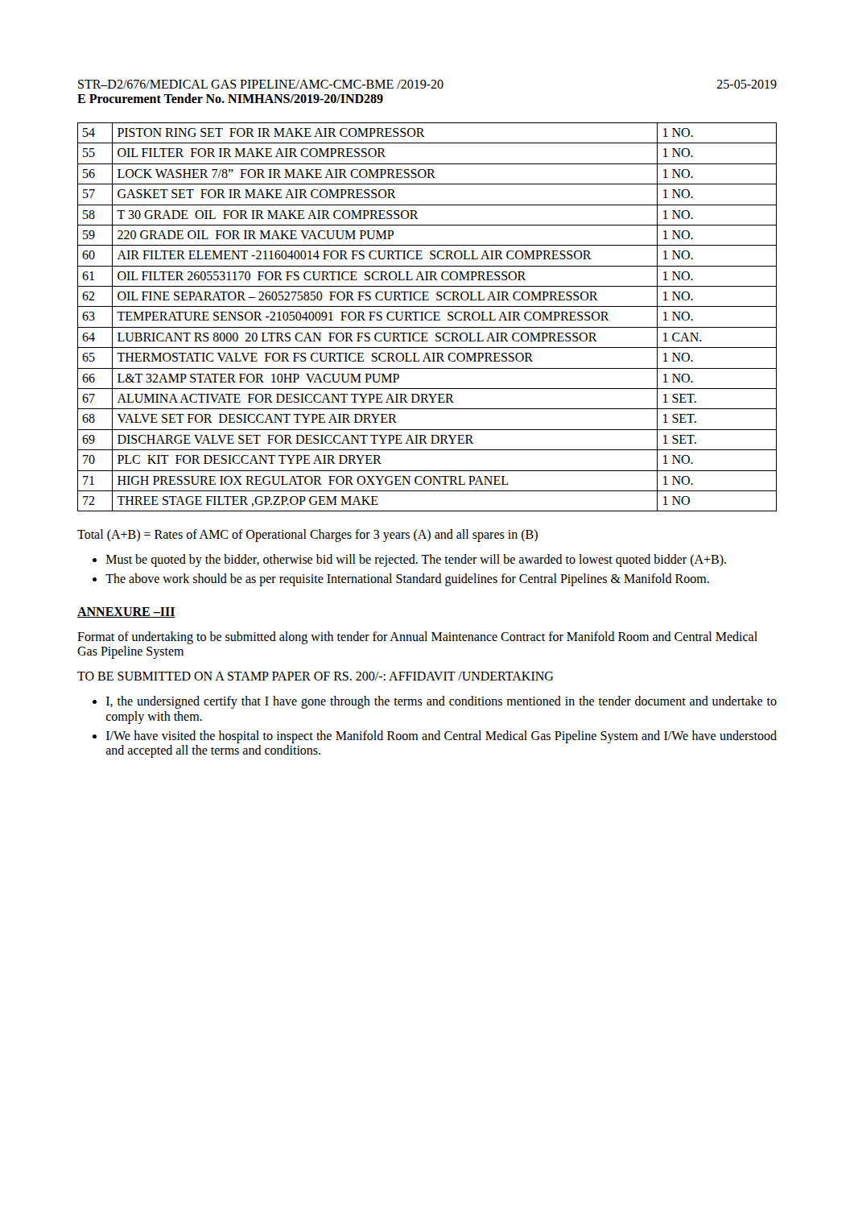STR–D2/676/MEDICAL GAS PIPELINE/AMC-CMC-BME /2019-20 25-05-2019
E Procurement Tender No. NIMHANS/2019-20/IND289
| 54 | PISTON RING SET FOR IR MAKE AIR COMPRESSOR | 1 NO. |
| 55 | OIL FILTER FOR IR MAKE AIR COMPRESSOR | 1 NO. |
| 56 | LOCK WASHER 7/8” FOR IR MAKE AIR COMPRESSOR | 1 NO. |
| 57 | GASKET SET FOR IR MAKE AIR COMPRESSOR | 1 NO. |
| 58 | T 30 GRADE OIL FOR IR MAKE AIR COMPRESSOR | 1 NO. |
| 59 | 220 GRADE OIL FOR IR MAKE VACUUM PUMP | 1 NO. |
| 60 | AIR FILTER ELEMENT -2116040014 FOR FS CURTICE SCROLL AIR COMPRESSOR | 1 NO. |
| 61 | OIL FILTER 2605531170 FOR FS CURTICE SCROLL AIR COMPRESSOR | 1 NO. |
| 62 | OIL FINE SEPARATOR – 2605275850 FOR FS CURTICE SCROLL AIR COMPRESSOR | 1 NO. |
| 63 | TEMPERATURE SENSOR -2105040091 FOR FS CURTICE SCROLL AIR COMPRESSOR | 1 NO. |
| 64 | LUBRICANT RS 8000 20 LTRS CAN FOR FS CURTICE SCROLL AIR COMPRESSOR | 1 CAN. |
| 65 | THERMOSTATIC VALVE FOR FS CURTICE SCROLL AIR COMPRESSOR | 1 NO. |
| 66 | L&T 32AMP STATER FOR 10HP VACUUM PUMP | 1 NO. |
| 67 | ALUMINA ACTIVATE FOR DESICCANT TYPE AIR DRYER | 1 SET. |
| 68 | VALVE SET FOR DESICCANT TYPE AIR DRYER | 1 SET. |
| 69 | DISCHARGE VALVE SET FOR DESICCANT TYPE AIR DRYER | 1 SET. |
| 70 | PLC KIT FOR DESICCANT TYPE AIR DRYER | 1 NO. |
| 71 | HIGH PRESSURE IOX REGULATOR FOR OXYGEN CONTRL PANEL | 1 NO. |
| 72 | THREE STAGE FILTER ,GP.ZP.OP GEM MAKE | 1 NO |
Total (A+B) = Rates of AMC of Operational Charges for 3 years (A) and all spares in (B)
Must be quoted by the bidder, otherwise bid will be rejected. The tender will be awarded to lowest quoted bidder (A+B).
The above work should be as per requisite International Standard guidelines for Central Pipelines & Manifold Room.
ANNEXURE –III
Format of undertaking to be submitted along with tender for Annual Maintenance Contract for Manifold Room and Central Medical Gas Pipeline System
TO BE SUBMITTED ON A STAMP PAPER OF RS. 200/-: AFFIDAVIT /UNDERTAKING
I, the undersigned certify that I have gone through the terms and conditions mentioned in the tender document and undertake to comply with them.
I/We have visited the hospital to inspect the Manifold Room and Central Medical Gas Pipeline System and I/We have understood and accepted all the terms and conditions.